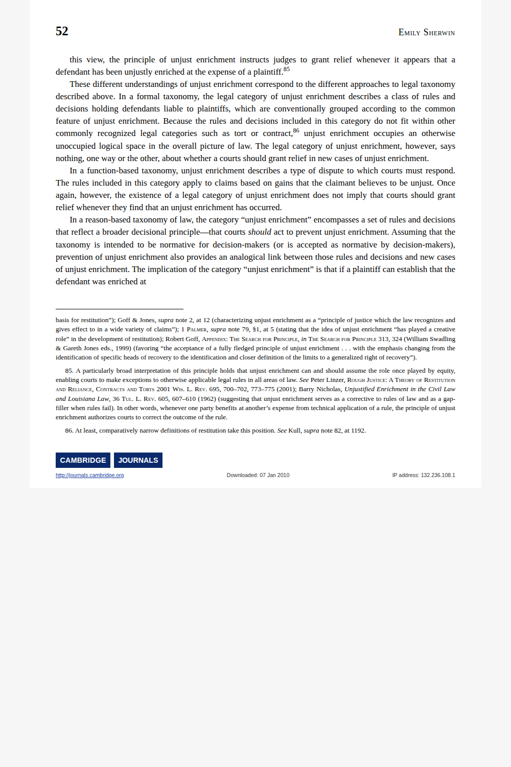52 Emily Sherwin
this view, the principle of unjust enrichment instructs judges to grant relief whenever it appears that a defendant has been unjustly enriched at the expense of a plaintiff.85
These different understandings of unjust enrichment correspond to the different approaches to legal taxonomy described above. In a formal taxonomy, the legal category of unjust enrichment describes a class of rules and decisions holding defendants liable to plaintiffs, which are conventionally grouped according to the common feature of unjust enrichment. Because the rules and decisions included in this category do not fit within other commonly recognized legal categories such as tort or contract,86 unjust enrichment occupies an otherwise unoccupied logical space in the overall picture of law. The legal category of unjust enrichment, however, says nothing, one way or the other, about whether a courts should grant relief in new cases of unjust enrichment.
In a function-based taxonomy, unjust enrichment describes a type of dispute to which courts must respond. The rules included in this category apply to claims based on gains that the claimant believes to be unjust. Once again, however, the existence of a legal category of unjust enrichment does not imply that courts should grant relief whenever they find that an unjust enrichment has occurred.
In a reason-based taxonomy of law, the category “unjust enrichment” encompasses a set of rules and decisions that reflect a broader decisional principle—that courts should act to prevent unjust enrichment. Assuming that the taxonomy is intended to be normative for decision-makers (or is accepted as normative by decision-makers), prevention of unjust enrichment also provides an analogical link between those rules and decisions and new cases of unjust enrichment. The implication of the category “unjust enrichment” is that if a plaintiff can establish that the defendant was enriched at
basis for restitution”); Goff & Jones, supra note 2, at 12 (characterizing unjust enrichment as a “principle of justice which the law recognizes and gives effect to in a wide variety of claims”); 1 Palmer, supra note 79, §1, at 5 (stating that the idea of unjust enrichment “has played a creative role” in the development of restitution); Robert Goff, Appendix: The Search for Principle, in The Search for Principle 313, 324 (William Swadling & Gareth Jones eds., 1999) (favoring “the acceptance of a fully fledged principle of unjust enrichment . . . with the emphasis changing from the identification of specific heads of recovery to the identification and closer definition of the limits to a generalized right of recovery”).
85. A particularly broad interpretation of this principle holds that unjust enrichment can and should assume the role once played by equity, enabling courts to make exceptions to otherwise applicable legal rules in all areas of law. See Peter Linzer, Rough Justice: A Theory of Restitution and Reliance, Contracts and Torts 2001 Wis. L. Rev. 695, 700–702, 773–775 (2001); Barry Nicholas, Unjustified Enrichment in the Civil Law and Louisiana Law, 36 Tul. L. Rev. 605, 607–610 (1962) (suggesting that unjust enrichment serves as a corrective to rules of law and as a gap-filler when rules fail). In other words, whenever one party benefits at another’s expense from technical application of a rule, the principle of unjust enrichment authorizes courts to correct the outcome of the rule.
86. At least, comparatively narrow definitions of restitution take this position. See Kull, supra note 82, at 1192.
CAMBRIDGE JOURNALS
http://journals.cambridge.org Downloaded: 07 Jan 2010 IP address: 132.236.108.1